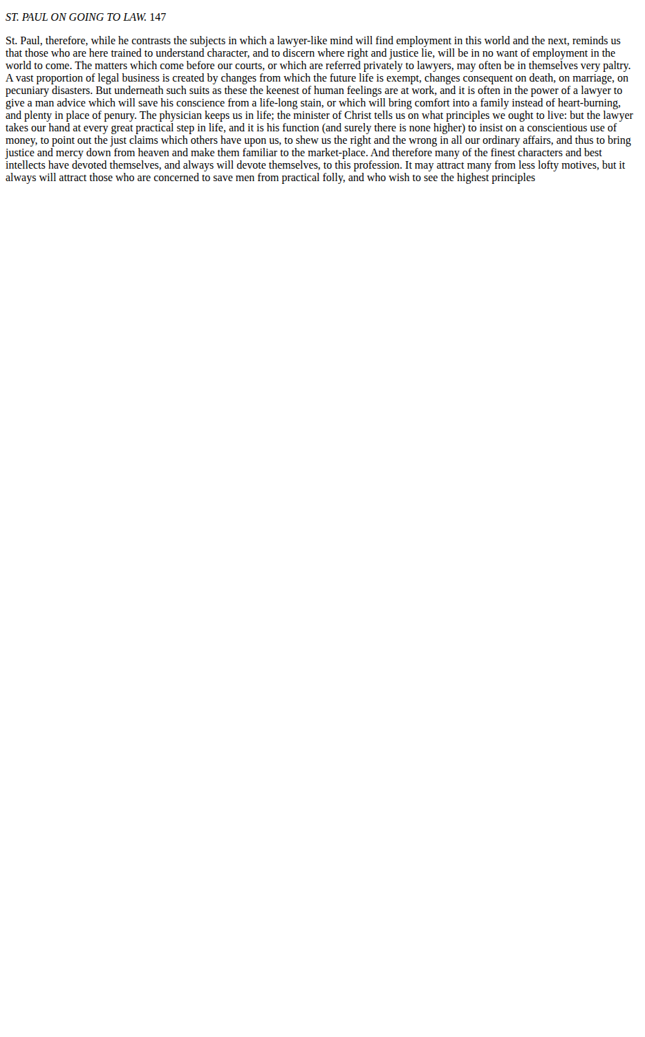ST. PAUL ON GOING TO LAW. 147
St. Paul, therefore, while he contrasts the subjects in which a lawyer-like mind will find employment in this world and the next, reminds us that those who are here trained to understand character, and to discern where right and justice lie, will be in no want of employment in the world to come. The matters which come before our courts, or which are referred privately to lawyers, may often be in themselves very paltry. A vast proportion of legal business is created by changes from which the future life is exempt, changes consequent on death, on marriage, on pecuniary disasters. But underneath such suits as these the keenest of human feelings are at work, and it is often in the power of a lawyer to give a man advice which will save his conscience from a life-long stain, or which will bring comfort into a family instead of heart-burning, and plenty in place of penury. The physician keeps us in life; the minister of Christ tells us on what principles we ought to live: but the lawyer takes our hand at every great practical step in life, and it is his function (and surely there is none higher) to insist on a conscientious use of money, to point out the just claims which others have upon us, to shew us the right and the wrong in all our ordinary affairs, and thus to bring justice and mercy down from heaven and make them familiar to the market-place. And therefore many of the finest characters and best intellects have devoted themselves, and always will devote themselves, to this profession. It may attract many from less lofty motives, but it always will attract those who are concerned to save men from practical folly, and who wish to see the highest principles